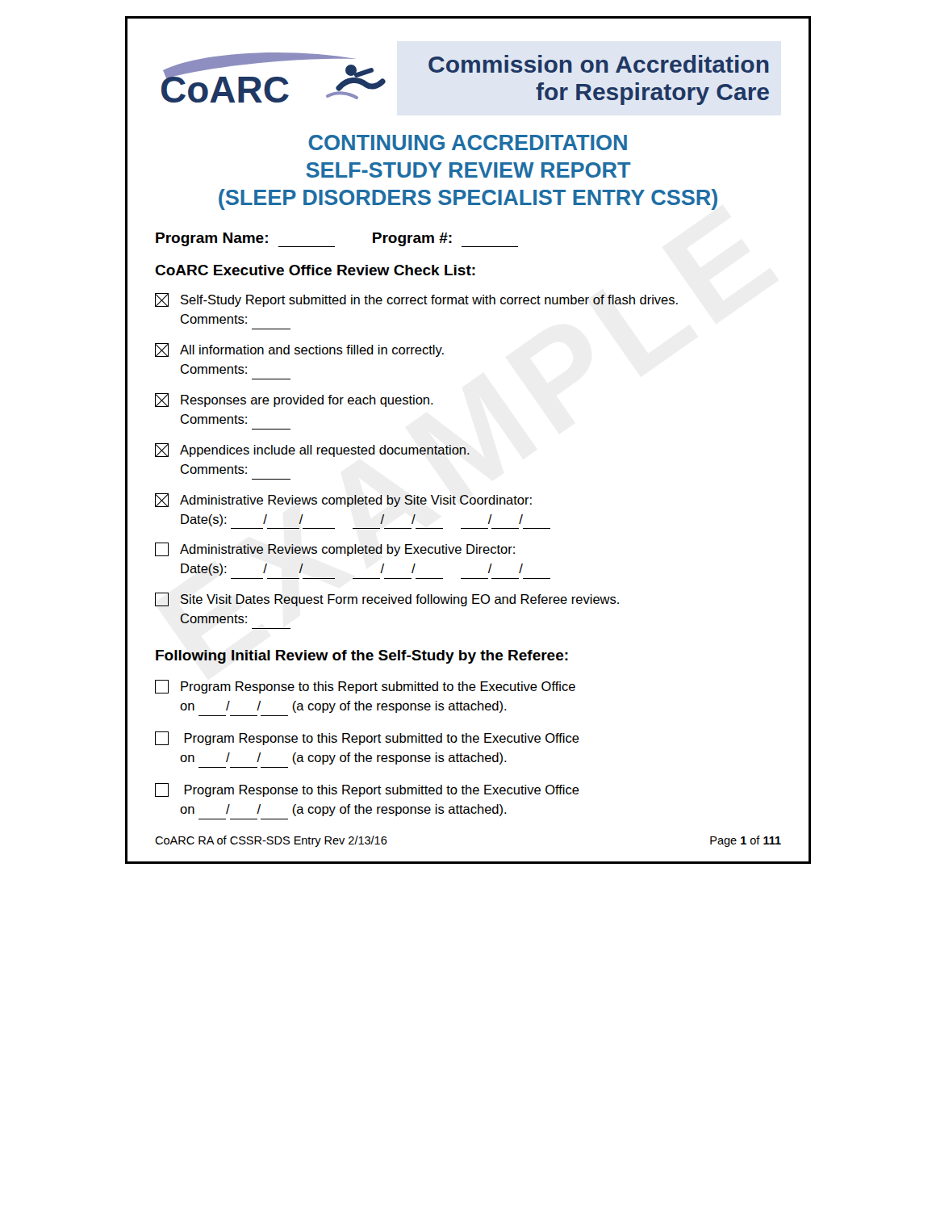EXAMPLE
CoARC
Commission on Accreditation
for Respiratory Care
CONTINUING ACCREDITATION
SELF-STUDY REVIEW REPORT
(SLEEP DISORDERS SPECIALIST ENTRY CSSR)
Program Name: Program #:
CoARC Executive Office Review Check List:
Self-Study Report submitted in the correct format with correct number of flash drives.
Comments:
All information and sections filled in correctly.
Comments:
Responses are provided for each question.
Comments:
Appendices include all requested documentation.
Comments:
Administrative Reviews completed by Site Visit Coordinator:
Date(s): / / / / / /
Administrative Reviews completed by Executive Director:
Date(s): / / / / / /
Site Visit Dates Request Form received following EO and Referee reviews.
Comments:
Following Initial Review of the Self-Study by the Referee:
Program Response to this Report submitted to the Executive Office
on / / (a copy of the response is attached).
Program Response to this Report submitted to the Executive Office
on / / (a copy of the response is attached).
Program Response to this Report submitted to the Executive Office
on / / (a copy of the response is attached).
CoARC RA of CSSR-SDS Entry Rev 2/13/16
Page 1 of 111